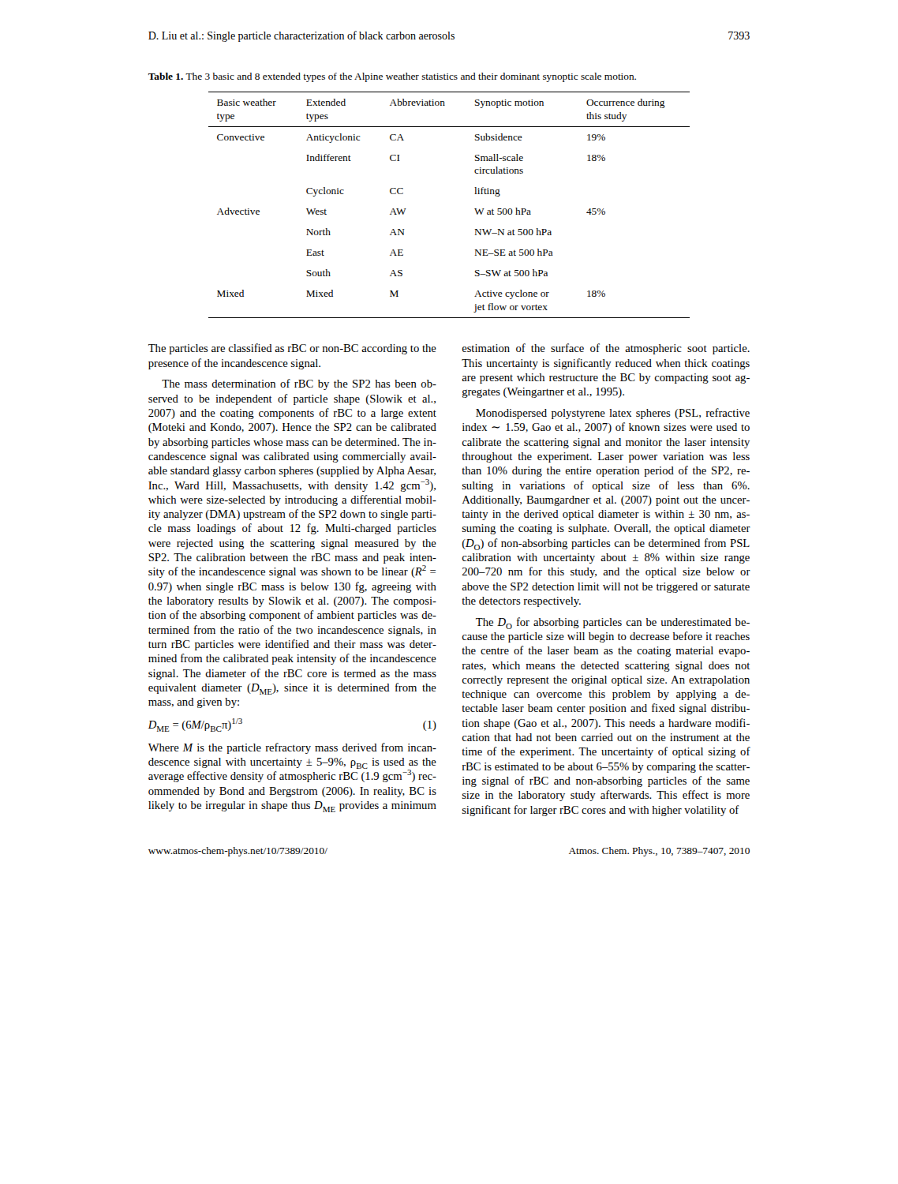D. Liu et al.: Single particle characterization of black carbon aerosols 7393
Table 1. The 3 basic and 8 extended types of the Alpine weather statistics and their dominant synoptic scale motion.
| Basic weather type | Extended types | Abbreviation | Synoptic motion | Occurrence during this study |
| --- | --- | --- | --- | --- |
| Convective | Anticyclonic | CA | Subsidence | 19% |
| | Indifferent | CI | Small-scale circulations | 18% |
| | Cyclonic | CC | lifting | |
| Advective | West | AW | W at 500 hPa | 45% |
| | North | AN | NW–N at 500 hPa | |
| | East | AE | NE–SE at 500 hPa | |
| | South | AS | S–SW at 500 hPa | |
| Mixed | Mixed | M | Active cyclone or jet flow or vortex | 18% |
The particles are classified as rBC or non-BC according to the presence of the incandescence signal.
The mass determination of rBC by the SP2 has been observed to be independent of particle shape (Slowik et al., 2007) and the coating components of rBC to a large extent (Moteki and Kondo, 2007). Hence the SP2 can be calibrated by absorbing particles whose mass can be determined. The incandescence signal was calibrated using commercially available standard glassy carbon spheres (supplied by Alpha Aesar, Inc., Ward Hill, Massachusetts, with density 1.42 gcm−3), which were size-selected by introducing a differential mobility analyzer (DMA) upstream of the SP2 down to single particle mass loadings of about 12 fg. Multi-charged particles were rejected using the scattering signal measured by the SP2. The calibration between the rBC mass and peak intensity of the incandescence signal was shown to be linear (R2 = 0.97) when single rBC mass is below 130 fg, agreeing with the laboratory results by Slowik et al. (2007). The composition of the absorbing component of ambient particles was determined from the ratio of the two incandescence signals, in turn rBC particles were identified and their mass was determined from the calibrated peak intensity of the incandescence signal. The diameter of the rBC core is termed as the mass equivalent diameter (DME), since it is determined from the mass, and given by:
DME = (6M/ρBCπ)1/3 (1)
Where M is the particle refractory mass derived from incandescence signal with uncertainty ± 5–9%, ρBC is used as the average effective density of atmospheric rBC (1.9 gcm−3) recommended by Bond and Bergstrom (2006). In reality, BC is likely to be irregular in shape thus DME provides a minimum estimation of the surface of the atmospheric soot particle. This uncertainty is significantly reduced when thick coatings are present which restructure the BC by compacting soot aggregates (Weingartner et al., 1995).
Monodispersed polystyrene latex spheres (PSL, refractive index ∼ 1.59, Gao et al., 2007) of known sizes were used to calibrate the scattering signal and monitor the laser intensity throughout the experiment. Laser power variation was less than 10% during the entire operation period of the SP2, resulting in variations of optical size of less than 6%. Additionally, Baumgardner et al. (2007) point out the uncertainty in the derived optical diameter is within ± 30 nm, assuming the coating is sulphate. Overall, the optical diameter (DO) of non-absorbing particles can be determined from PSL calibration with uncertainty about ± 8% within size range 200–720 nm for this study, and the optical size below or above the SP2 detection limit will not be triggered or saturate the detectors respectively.
The DO for absorbing particles can be underestimated because the particle size will begin to decrease before it reaches the centre of the laser beam as the coating material evaporates, which means the detected scattering signal does not correctly represent the original optical size. An extrapolation technique can overcome this problem by applying a detectable laser beam center position and fixed signal distribution shape (Gao et al., 2007). This needs a hardware modification that had not been carried out on the instrument at the time of the experiment. The uncertainty of optical sizing of rBC is estimated to be about 6–55% by comparing the scattering signal of rBC and non-absorbing particles of the same size in the laboratory study afterwards. This effect is more significant for larger rBC cores and with higher volatility of
www.atmos-chem-phys.net/10/7389/2010/ Atmos. Chem. Phys., 10, 7389–7407, 2010